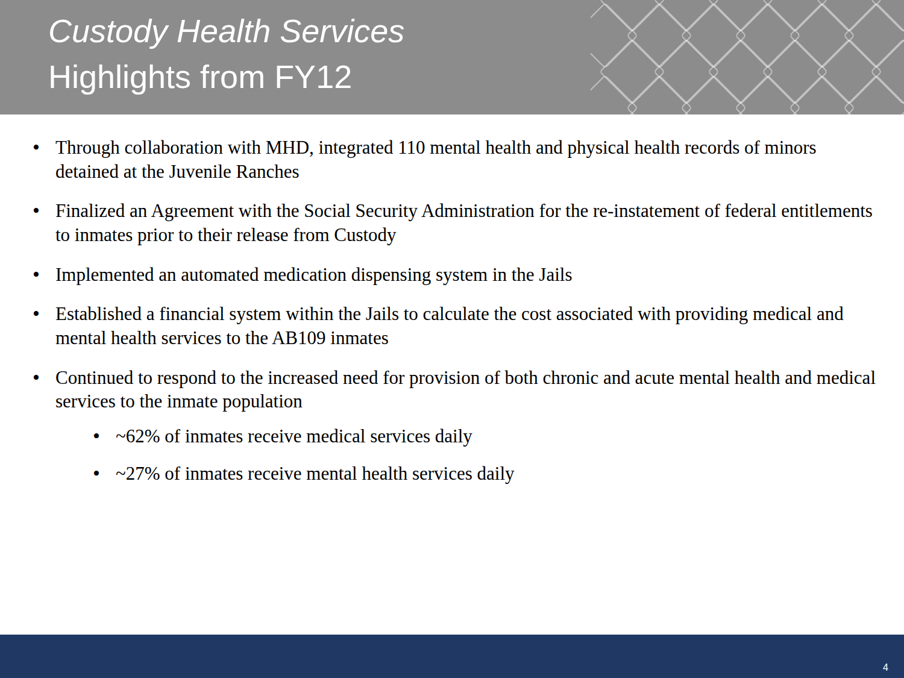Custody Health Services
Highlights from FY12
Through collaboration with MHD, integrated 110 mental health and physical health records of minors detained at the Juvenile Ranches
Finalized an Agreement with the Social Security Administration for the re-instatement of federal entitlements to inmates prior to their release from Custody
Implemented an automated medication dispensing system in the Jails
Established a financial system within the Jails to calculate the cost associated with providing medical and mental health services to the AB109 inmates
Continued to respond to the increased need for provision of both chronic and acute mental health and medical services to the inmate population
~62% of inmates receive medical services daily
~27% of inmates receive mental health services daily
4